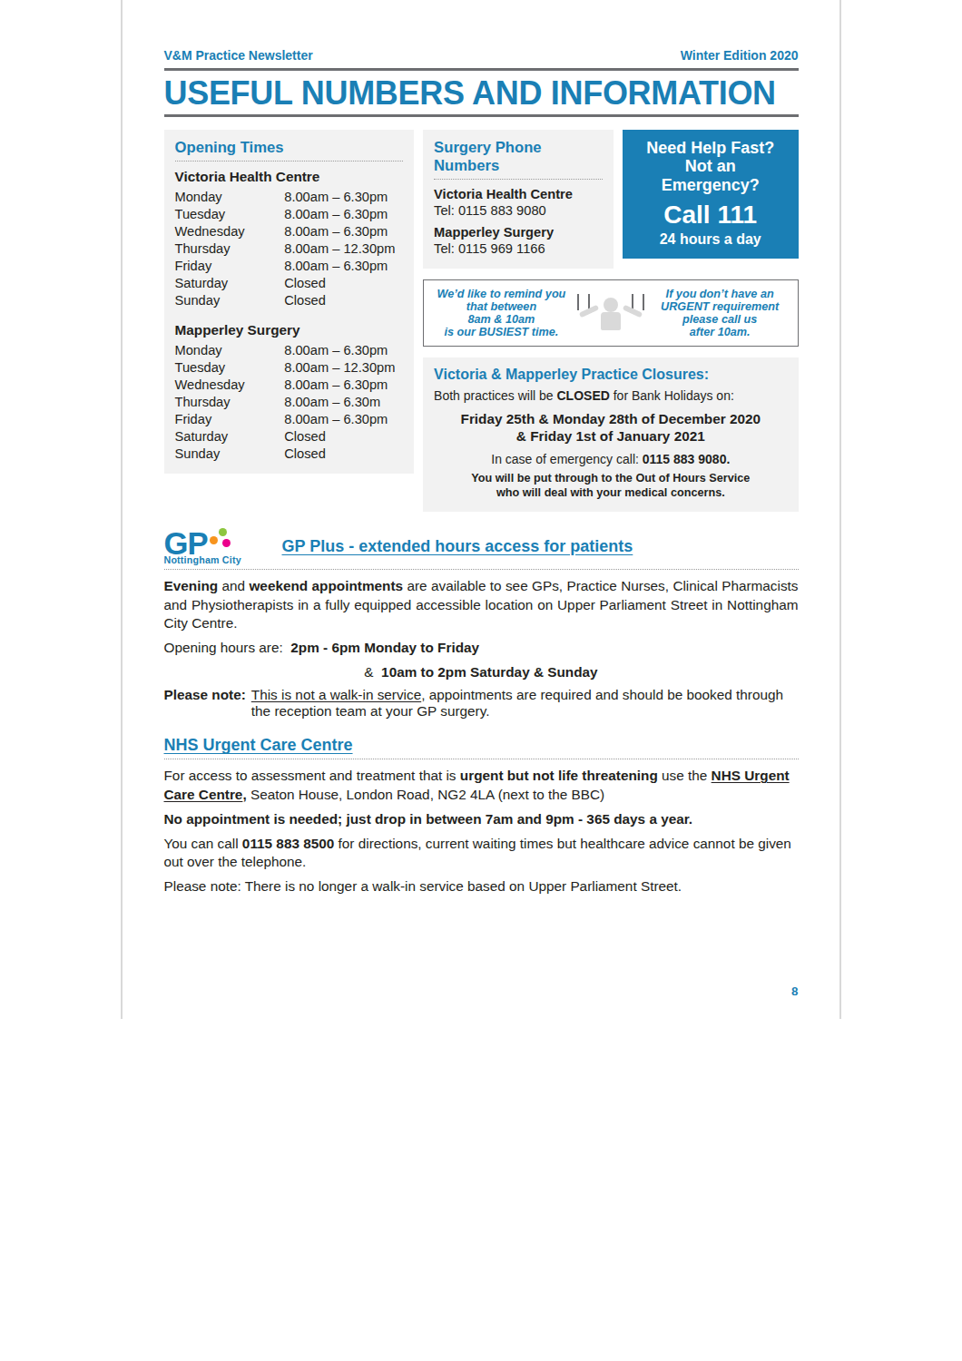V&M Practice Newsletter
Winter Edition 2020
USEFUL NUMBERS AND INFORMATION
Opening Times
Victoria Health Centre
| Monday | 8.00am – 6.30pm |
| Tuesday | 8.00am – 6.30pm |
| Wednesday | 8.00am – 6.30pm |
| Thursday | 8.00am – 12.30pm |
| Friday | 8.00am – 6.30pm |
| Saturday | Closed |
| Sunday | Closed |
Mapperley Surgery
| Monday | 8.00am – 6.30pm |
| Tuesday | 8.00am – 12.30pm |
| Wednesday | 8.00am – 6.30pm |
| Thursday | 8.00am – 6.30m |
| Friday | 8.00am – 6.30pm |
| Saturday | Closed |
| Sunday | Closed |
Surgery Phone Numbers
Victoria Health Centre
Tel: 0115 883 9080
Mapperley Surgery
Tel: 0115 969 1166
Need Help Fast?
Not an
Emergency?
Call 111
24 hours a day
We’d like to remind you that between
8am & 10am
is our BUSIEST time.
If you don’t have an URGENT requirement please call us
after 10am.
Victoria & Mapperley Practice Closures:
Both practices will be CLOSED for Bank Holidays on:
Friday 25th & Monday 28th of December 2020
& Friday 1st of January 2021
In case of emergency call: 0115 883 9080.
You will be put through to the Out of Hours Service
who will deal with your medical concerns.
GP
Nottingham City
GP Plus - extended hours access for patients
Evening and weekend appointments are available to see GPs, Practice Nurses, Clinical Pharmacists and Physiotherapists in a fully equipped accessible location on Upper Parliament Street in Nottingham City Centre.
Opening hours are: 2pm - 6pm Monday to Friday
& 10am to 2pm Saturday & Sunday
Please note:
This is not a walk-in service, appointments are required and should be booked through the reception team at your GP surgery.
NHS Urgent Care Centre
For access to assessment and treatment that is urgent but not life threatening use the NHS Urgent Care Centre, Seaton House, London Road, NG2 4LA (next to the BBC)
No appointment is needed; just drop in between 7am and 9pm - 365 days a year.
You can call 0115 883 8500 for directions, current waiting times but healthcare advice cannot be given out over the telephone.
Please note: There is no longer a walk-in service based on Upper Parliament Street.
8